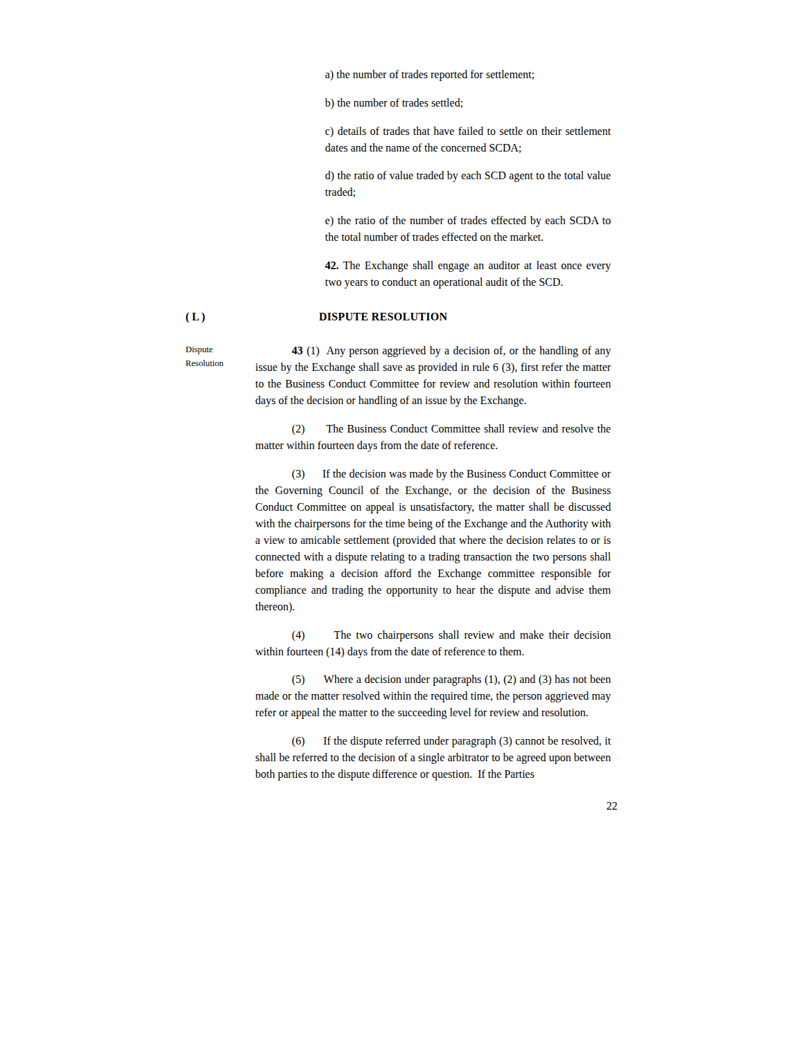a) the number of trades reported for settlement;
b) the number of trades settled;
c) details of trades that have failed to settle on their settlement dates and the name of the concerned SCDA;
d) the ratio of value traded by each SCD agent to the total value traded;
e) the ratio of the number of trades effected by each SCDA to the total number of trades effected on the market.
42. The Exchange shall engage an auditor at least once every two years to conduct an operational audit of the SCD.
( L )
DISPUTE RESOLUTION
Dispute
Resolution
43 (1) Any person aggrieved by a decision of, or the handling of any issue by the Exchange shall save as provided in rule 6 (3), first refer the matter to the Business Conduct Committee for review and resolution within fourteen days of the decision or handling of an issue by the Exchange.
(2) The Business Conduct Committee shall review and resolve the matter within fourteen days from the date of reference.
(3) If the decision was made by the Business Conduct Committee or the Governing Council of the Exchange, or the decision of the Business Conduct Committee on appeal is unsatisfactory, the matter shall be discussed with the chairpersons for the time being of the Exchange and the Authority with a view to amicable settlement (provided that where the decision relates to or is connected with a dispute relating to a trading transaction the two persons shall before making a decision afford the Exchange committee responsible for compliance and trading the opportunity to hear the dispute and advise them thereon).
(4) The two chairpersons shall review and make their decision within fourteen (14) days from the date of reference to them.
(5) Where a decision under paragraphs (1), (2) and (3) has not been made or the matter resolved within the required time, the person aggrieved may refer or appeal the matter to the succeeding level for review and resolution.
(6) If the dispute referred under paragraph (3) cannot be resolved, it shall be referred to the decision of a single arbitrator to be agreed upon between both parties to the dispute difference or question. If the Parties
22